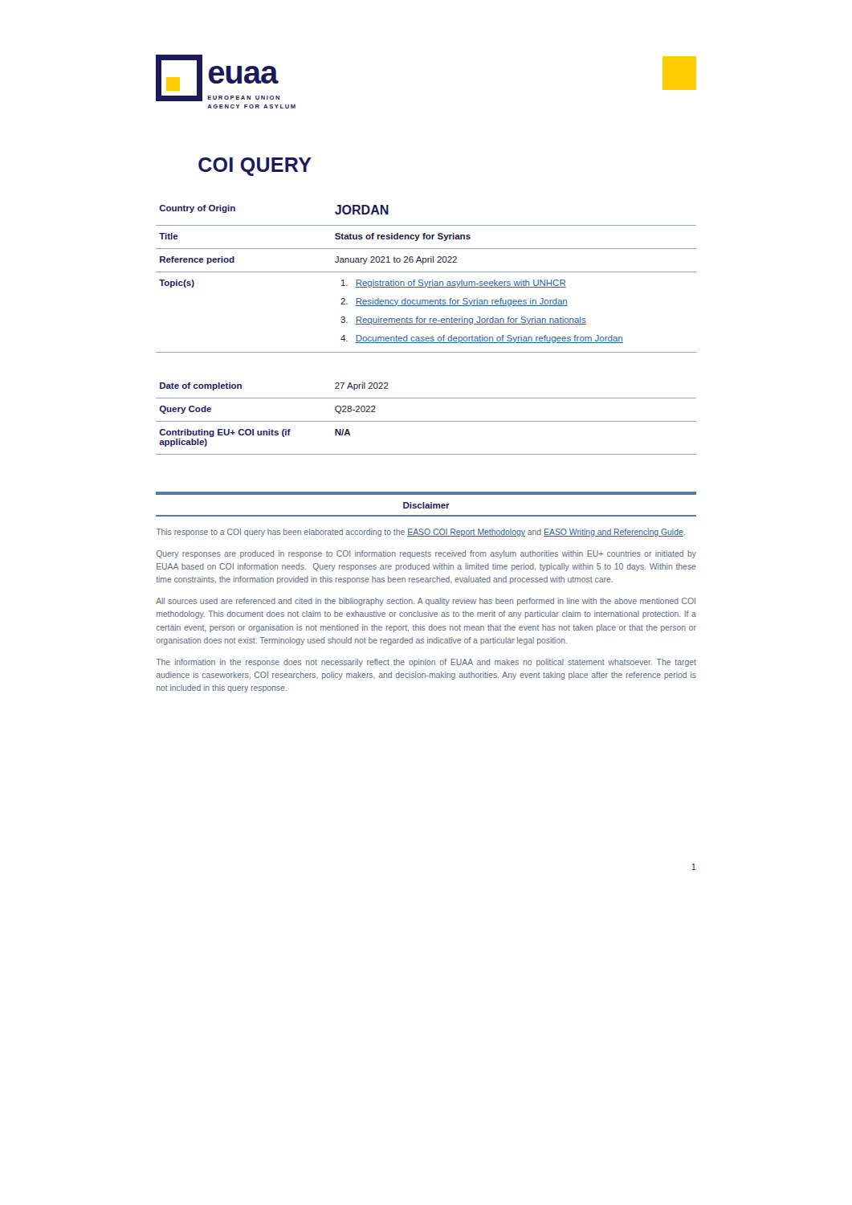euaa
EUROPEAN UNION
AGENCY FOR ASYLUM
COI QUERY
| Country of Origin | JORDAN |
| Title | Status of residency for Syrians |
| Reference period | January 2021 to 26 April 2022 |
| Topic(s) | Registration of Syrian asylum-seekers with UNHCR Residency documents for Syrian refugees in Jordan Requirements for re-entering Jordan for Syrian nationals Documented cases of deportation of Syrian refugees from Jordan |
| Date of completion | 27 April 2022 |
| Query Code | Q28-2022 |
| Contributing EU+ COI units (if applicable) | N/A |
Disclaimer
This response to a COI query has been elaborated according to the EASO COI Report Methodology and EASO Writing and Referencing Guide.
Query responses are produced in response to COI information requests received from asylum authorities within EU+ countries or initiated by EUAA based on COI information needs. Query responses are produced within a limited time period, typically within 5 to 10 days. Within these time constraints, the information provided in this response has been researched, evaluated and processed with utmost care.
All sources used are referenced and cited in the bibliography section. A quality review has been performed in line with the above mentioned COI methodology. This document does not claim to be exhaustive or conclusive as to the merit of any particular claim to international protection. If a certain event, person or organisation is not mentioned in the report, this does not mean that the event has not taken place or that the person or organisation does not exist. Terminology used should not be regarded as indicative of a particular legal position.
The information in the response does not necessarily reflect the opinion of EUAA and makes no political statement whatsoever. The target audience is caseworkers, COI researchers, policy makers, and decision-making authorities. Any event taking place after the reference period is not included in this query response.
1